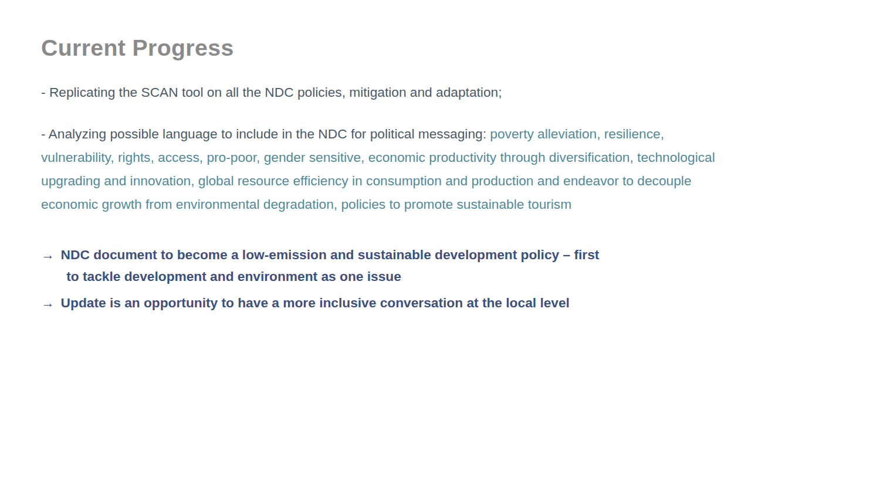Current Progress
- Replicating the SCAN tool on all the NDC policies, mitigation and adaptation;
- Analyzing possible language to include in the NDC for political messaging: poverty alleviation, resilience, vulnerability, rights, access, pro-poor, gender sensitive, economic productivity through diversification, technological upgrading and innovation, global resource efficiency in consumption and production and endeavor to decouple economic growth from environmental degradation, policies to promote sustainable tourism
NDC document to become a low-emission and sustainable development policy – firstto tackle development and environment as one issue
Update is an opportunity to have a more inclusive conversation at the local level